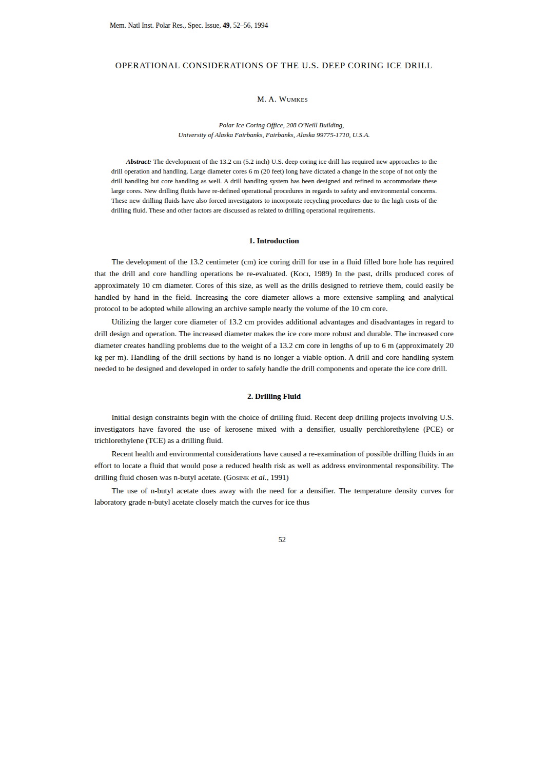Mem. Natl Inst. Polar Res., Spec. Issue, 49, 52–56, 1994
OPERATIONAL CONSIDERATIONS OF THE U.S. DEEP CORING ICE DRILL
M. A. Wumkes
Polar Ice Coring Office, 208 O'Neill Building,
University of Alaska Fairbanks, Fairbanks, Alaska 99775-1710, U.S.A.
Abstract: The development of the 13.2 cm (5.2 inch) U.S. deep coring ice drill has required new approaches to the drill operation and handling. Large diameter cores 6 m (20 feet) long have dictated a change in the scope of not only the drill handling but core handling as well. A drill handling system has been designed and refined to accommodate these large cores. New drilling fluids have re-defined operational procedures in regards to safety and environmental concerns. These new drilling fluids have also forced investigators to incorporate recycling procedures due to the high costs of the drilling fluid. These and other factors are discussed as related to drilling operational requirements.
1. Introduction
The development of the 13.2 centimeter (cm) ice coring drill for use in a fluid filled bore hole has required that the drill and core handling operations be re-evaluated. (Koci, 1989) In the past, drills produced cores of approximately 10 cm diameter. Cores of this size, as well as the drills designed to retrieve them, could easily be handled by hand in the field. Increasing the core diameter allows a more extensive sampling and analytical protocol to be adopted while allowing an archive sample nearly the volume of the 10 cm core.
Utilizing the larger core diameter of 13.2 cm provides additional advantages and disadvantages in regard to drill design and operation. The increased diameter makes the ice core more robust and durable. The increased core diameter creates handling problems due to the weight of a 13.2 cm core in lengths of up to 6 m (approximately 20 kg per m). Handling of the drill sections by hand is no longer a viable option. A drill and core handling system needed to be designed and developed in order to safely handle the drill components and operate the ice core drill.
2. Drilling Fluid
Initial design constraints begin with the choice of drilling fluid. Recent deep drilling projects involving U.S. investigators have favored the use of kerosene mixed with a densifier, usually perchlorethylene (PCE) or trichlorethylene (TCE) as a drilling fluid.
Recent health and environmental considerations have caused a re-examination of possible drilling fluids in an effort to locate a fluid that would pose a reduced health risk as well as address environmental responsibility. The drilling fluid chosen was n-butyl acetate. (Gosink et al., 1991)
The use of n-butyl acetate does away with the need for a densifier. The temperature density curves for laboratory grade n-butyl acetate closely match the curves for ice thus
52